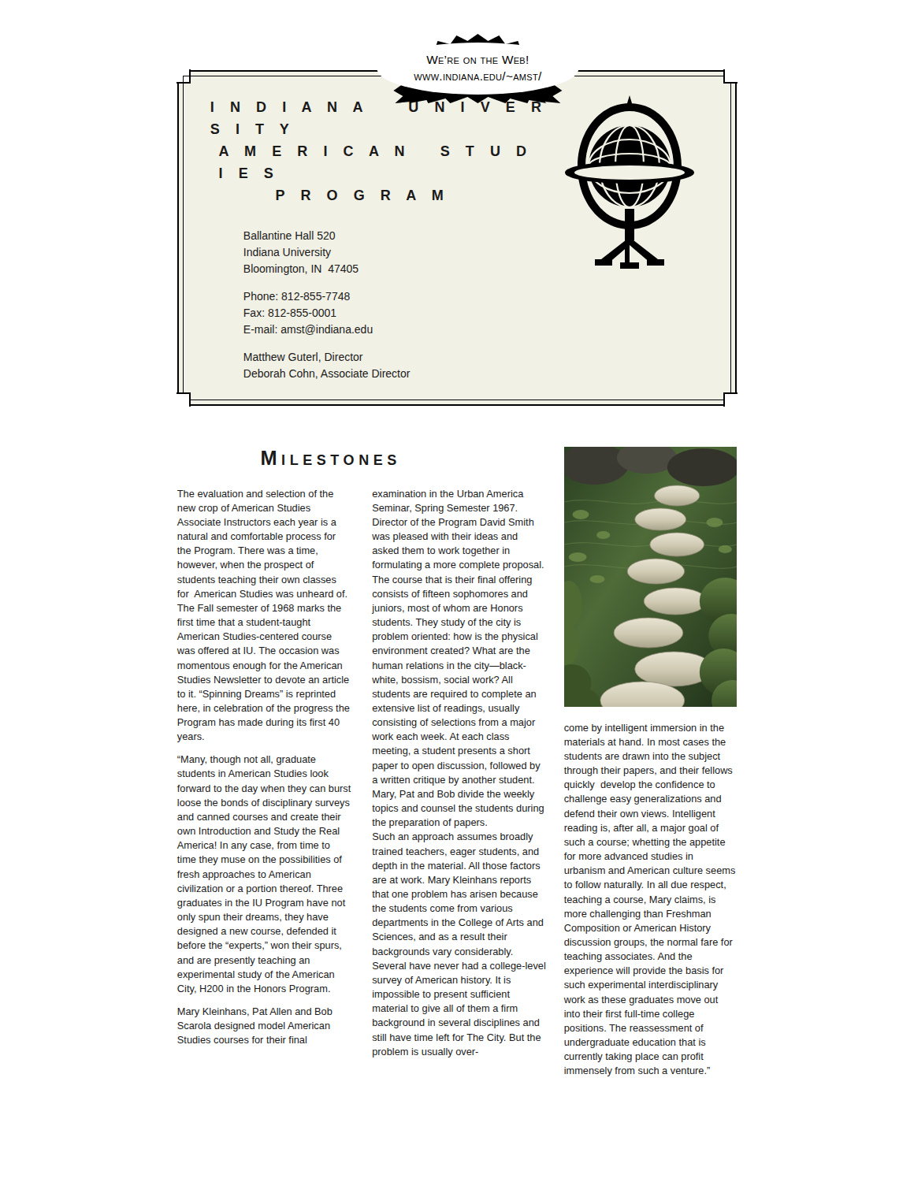We’re on the Web!
www.indiana.edu/~amst/
I N D I A N A U N I V E R S I T Y A M E R I C A N S T U D I E S P R O G R A M
Ballantine Hall 520
Indiana University
Bloomington, IN 47405
Phone: 812-855-7748
Fax: 812-855-0001
E-mail: amst@indiana.edu
Matthew Guterl, Director
Deborah Cohn, Associate Director
Milestones
The evaluation and selection of the new crop of American Studies Associate Instructors each year is a natural and comfortable process for the Program. There was a time, however, when the prospect of students teaching their own classes for American Studies was unheard of. The Fall semester of 1968 marks the first time that a student-taught American Studies-centered course was offered at IU. The occasion was momentous enough for the American Studies Newsletter to devote an article to it. “Spinning Dreams” is reprinted here, in celebration of the progress the Program has made during its first 40 years.
“Many, though not all, graduate students in American Studies look forward to the day when they can burst loose the bonds of disciplinary surveys and canned courses and create their own Introduction and Study the Real America! In any case, from time to time they muse on the possibilities of fresh approaches to American civilization or a portion thereof. Three graduates in the IU Program have not only spun their dreams, they have designed a new course, defended it before the “experts,” won their spurs, and are presently teaching an experimental study of the American City, H200 in the Honors Program.
Mary Kleinhans, Pat Allen and Bob Scarola designed model American Studies courses for their final examination in the Urban America Seminar, Spring Semester 1967. Director of the Program David Smith was pleased with their ideas and asked them to work together in formulating a more complete proposal.
The course that is their final offering consists of fifteen sophomores and juniors, most of whom are Honors students. They study of the city is problem oriented: how is the physical environment created? What are the human relations in the city—black-white, bossism, social work? All students are required to complete an extensive list of readings, usually consisting of selections from a major work each week. At each class meeting, a student presents a short paper to open discussion, followed by a written critique by another student. Mary, Pat and Bob divide the weekly topics and counsel the students during the preparation of papers.
Such an approach assumes broadly trained teachers, eager students, and depth in the material. All those factors are at work. Mary Kleinhans reports that one problem has arisen because the students come from various departments in the College of Arts and Sciences, and as a result their backgrounds vary considerably. Several have never had a college-level survey of American history. It is impossible to present sufficient material to give all of them a firm background in several disciplines and still have time left for The City. But the problem is usually over-
come by intelligent immersion in the materials at hand. In most cases the students are drawn into the subject through their papers, and their fellows quickly develop the confidence to challenge easy generalizations and defend their own views. Intelligent reading is, after all, a major goal of such a course; whetting the appetite for more advanced studies in urbanism and American culture seems to follow naturally. In all due respect, teaching a course, Mary claims, is more challenging than Freshman Composition or American History discussion groups, the normal fare for teaching associates. And the experience will provide the basis for such experimental interdisciplinary work as these graduates move out into their first full-time college positions. The reassessment of undergraduate education that is currently taking place can profit immensely from such a venture.”